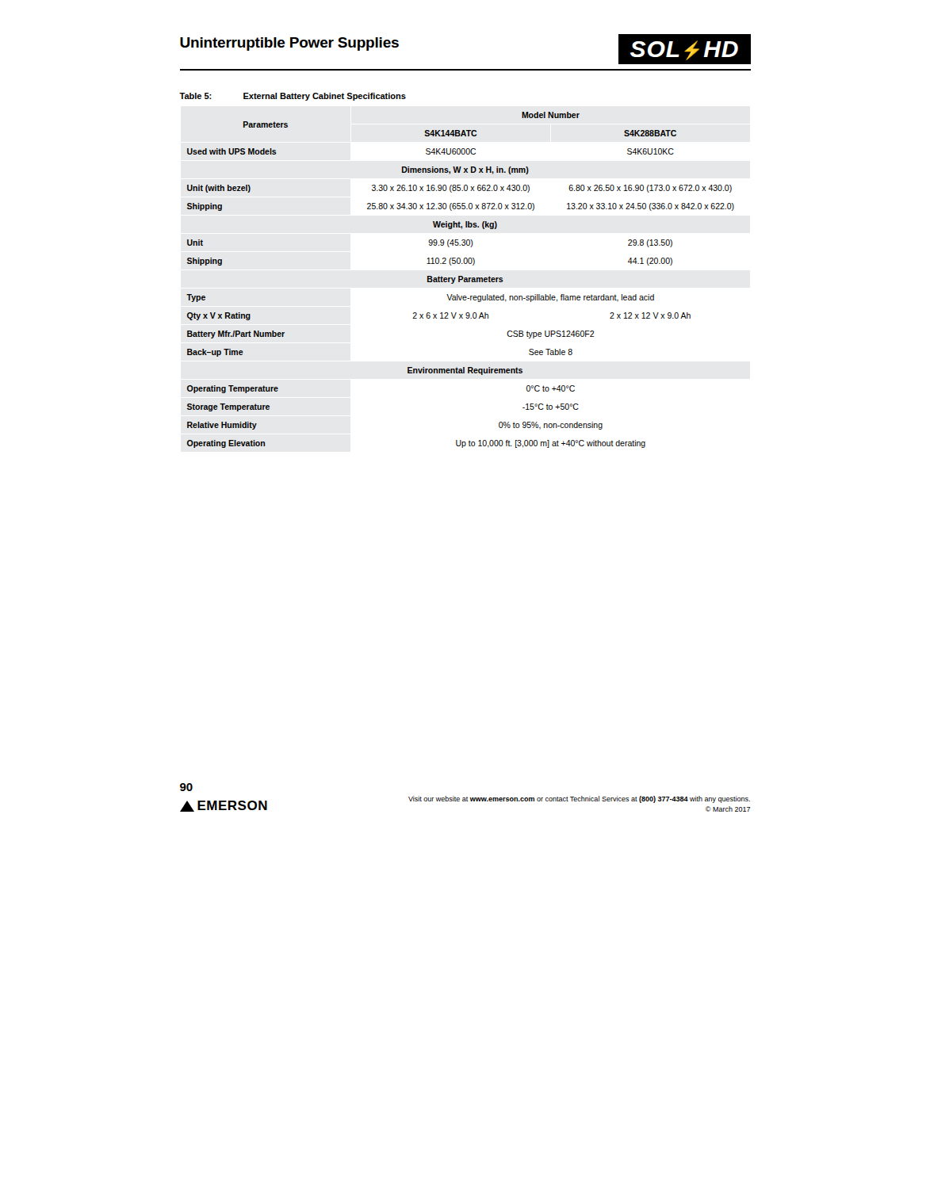Uninterruptible Power Supplies
SOL⚡HD
Table 5: External Battery Cabinet Specifications
| Parameters | Model Number |
| S4K144BATC | S4K288BATC |
| Used with UPS Models | S4K4U6000C | S4K6U10KC |
| Dimensions, W x D x H, in. (mm) |
| Unit (with bezel) | 3.30 x 26.10 x 16.90 (85.0 x 662.0 x 430.0) | 6.80 x 26.50 x 16.90 (173.0 x 672.0 x 430.0) |
| Shipping | 25.80 x 34.30 x 12.30 (655.0 x 872.0 x 312.0) | 13.20 x 33.10 x 24.50 (336.0 x 842.0 x 622.0) |
| Weight, lbs. (kg) |
| Unit | 99.9 (45.30) | 29.8 (13.50) |
| Shipping | 110.2 (50.00) | 44.1 (20.00) |
| Battery Parameters |
| Type | Valve-regulated, non-spillable, flame retardant, lead acid |
| Qty x V x Rating | 2 x 6 x 12 V x 9.0 Ah | 2 x 12 x 12 V x 9.0 Ah |
| Battery Mfr./Part Number | CSB type UPS12460F2 |
| Back–up Time | See Table 8 |
| Environmental Requirements |
| Operating Temperature | 0°C to +40°C |
| Storage Temperature | -15°C to +50°C |
| Relative Humidity | 0% to 95%, non-condensing |
| Operating Elevation | Up to 10,000 ft. [3,000 m] at +40°C without derating |
90
EMERSON
Visit our website at www.emerson.com or contact Technical Services at (800) 377-4384 with any questions.
© March 2017